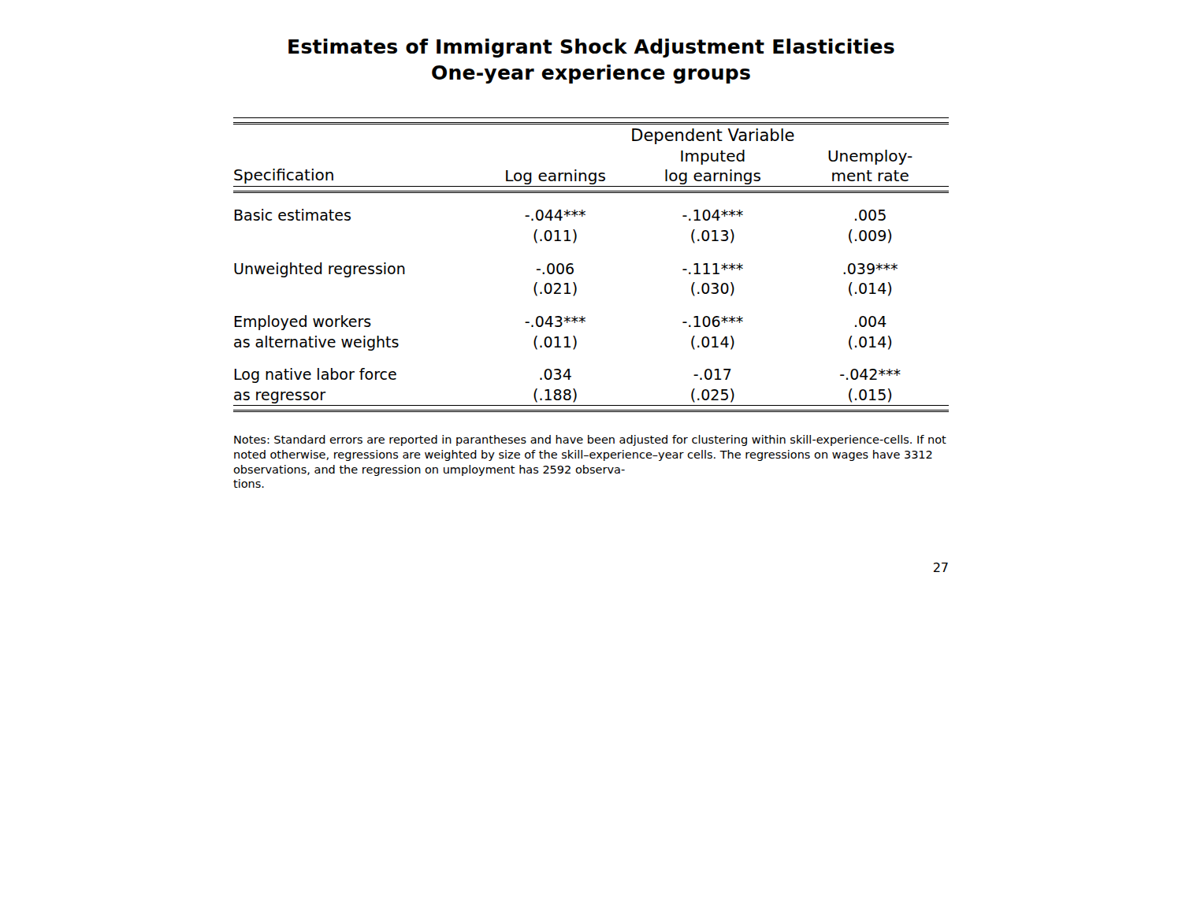Estimates of Immigrant Shock Adjustment Elasticities One-year experience groups
| | Dependent Variable |
| Specification | Log earnings | Imputed log earnings | Unemploy- ment rate |
| Basic estimates | -.044*** | -.104*** | .005 |
| | (.011) | (.013) | (.009) |
| Unweighted regression | -.006 | -.111*** | .039*** |
| | (.021) | (.030) | (.014) |
| Employed workers | -.043*** | -.106*** | .004 |
| as alternative weights | (.011) | (.014) | (.014) |
| Log native labor force | .034 | -.017 | -.042*** |
| as regressor | (.188) | (.025) | (.015) |
Notes: Standard errors are reported in parantheses and have been adjusted for clustering within skill-experience-cells. If not noted otherwise, regressions are weighted by size of the skill–experience–year cells. The regressions on wages have 3312 observations, and the regression on umployment has 2592 observa-
tions.
27